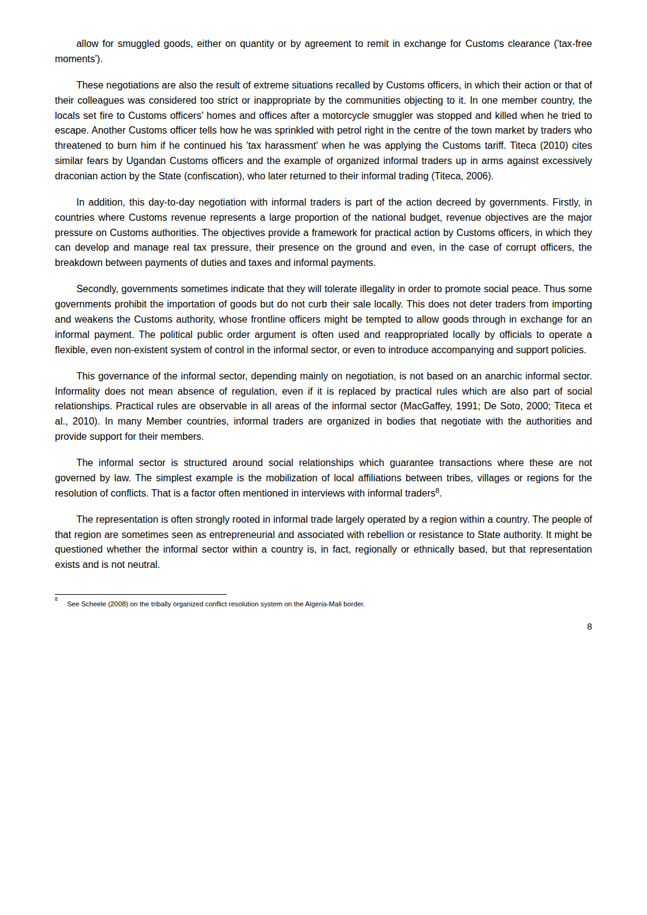allow for smuggled goods, either on quantity or by agreement to remit in exchange for Customs clearance ('tax-free moments').
These negotiations are also the result of extreme situations recalled by Customs officers, in which their action or that of their colleagues was considered too strict or inappropriate by the communities objecting to it. In one member country, the locals set fire to Customs officers' homes and offices after a motorcycle smuggler was stopped and killed when he tried to escape. Another Customs officer tells how he was sprinkled with petrol right in the centre of the town market by traders who threatened to burn him if he continued his 'tax harassment' when he was applying the Customs tariff. Titeca (2010) cites similar fears by Ugandan Customs officers and the example of organized informal traders up in arms against excessively draconian action by the State (confiscation), who later returned to their informal trading (Titeca, 2006).
In addition, this day-to-day negotiation with informal traders is part of the action decreed by governments. Firstly, in countries where Customs revenue represents a large proportion of the national budget, revenue objectives are the major pressure on Customs authorities. The objectives provide a framework for practical action by Customs officers, in which they can develop and manage real tax pressure, their presence on the ground and even, in the case of corrupt officers, the breakdown between payments of duties and taxes and informal payments.
Secondly, governments sometimes indicate that they will tolerate illegality in order to promote social peace. Thus some governments prohibit the importation of goods but do not curb their sale locally. This does not deter traders from importing and weakens the Customs authority, whose frontline officers might be tempted to allow goods through in exchange for an informal payment. The political public order argument is often used and reappropriated locally by officials to operate a flexible, even non-existent system of control in the informal sector, or even to introduce accompanying and support policies.
This governance of the informal sector, depending mainly on negotiation, is not based on an anarchic informal sector. Informality does not mean absence of regulation, even if it is replaced by practical rules which are also part of social relationships. Practical rules are observable in all areas of the informal sector (MacGaffey, 1991; De Soto, 2000; Titeca et al., 2010). In many Member countries, informal traders are organized in bodies that negotiate with the authorities and provide support for their members.
The informal sector is structured around social relationships which guarantee transactions where these are not governed by law. The simplest example is the mobilization of local affiliations between tribes, villages or regions for the resolution of conflicts. That is a factor often mentioned in interviews with informal traders8.
The representation is often strongly rooted in informal trade largely operated by a region within a country. The people of that region are sometimes seen as entrepreneurial and associated with rebellion or resistance to State authority. It might be questioned whether the informal sector within a country is, in fact, regionally or ethnically based, but that representation exists and is not neutral.
8 See Scheele (2008) on the tribally organized conflict resolution system on the Algeria-Mali border.
8